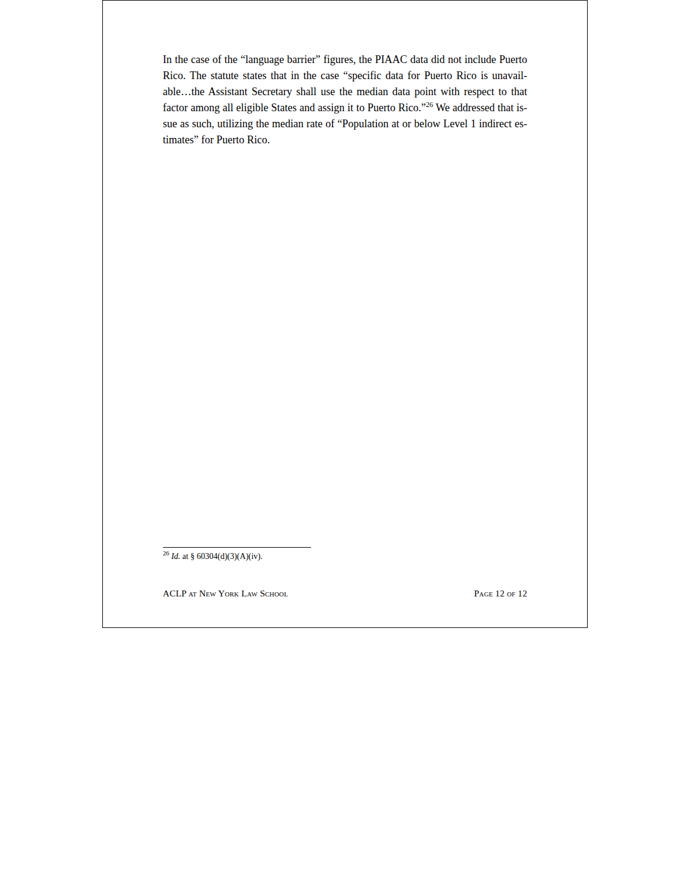In the case of the “language barrier” figures, the PIAAC data did not include Puerto Rico. The statute states that in the case “specific data for Puerto Rico is unavailable…the Assistant Secretary shall use the median data point with respect to that factor among all eligible States and assign it to Puerto Rico.”26 We addressed that issue as such, utilizing the median rate of “Population at or below Level 1 indirect estimates” for Puerto Rico.
26 Id. at § 60304(d)(3)(A)(iv).
ACLP at New York Law School Page 12 of 12